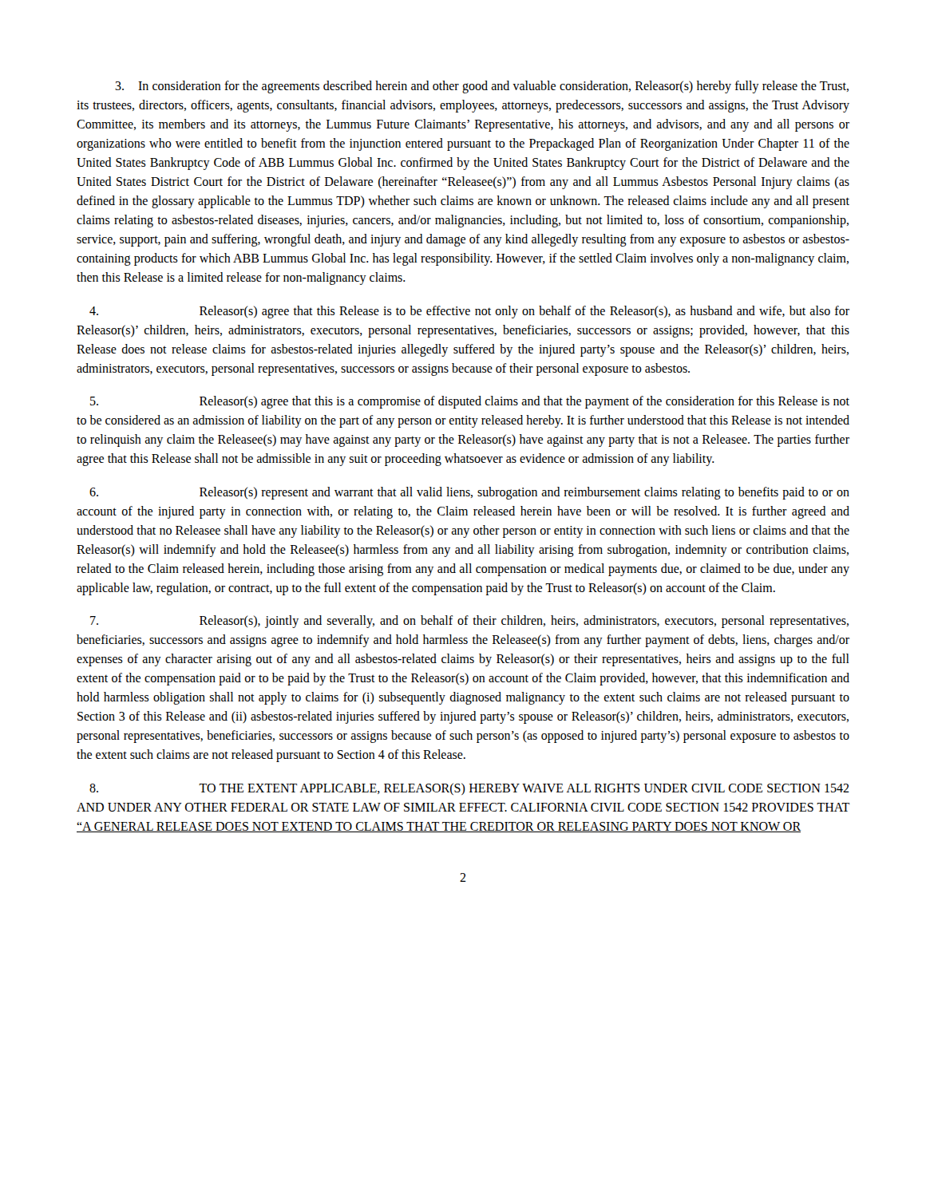3. In consideration for the agreements described herein and other good and valuable consideration, Releasor(s) hereby fully release the Trust, its trustees, directors, officers, agents, consultants, financial advisors, employees, attorneys, predecessors, successors and assigns, the Trust Advisory Committee, its members and its attorneys, the Lummus Future Claimants’ Representative, his attorneys, and advisors, and any and all persons or organizations who were entitled to benefit from the injunction entered pursuant to the Prepackaged Plan of Reorganization Under Chapter 11 of the United States Bankruptcy Code of ABB Lummus Global Inc. confirmed by the United States Bankruptcy Court for the District of Delaware and the United States District Court for the District of Delaware (hereinafter “Releasee(s)”) from any and all Lummus Asbestos Personal Injury claims (as defined in the glossary applicable to the Lummus TDP) whether such claims are known or unknown. The released claims include any and all present claims relating to asbestos-related diseases, injuries, cancers, and/or malignancies, including, but not limited to, loss of consortium, companionship, service, support, pain and suffering, wrongful death, and injury and damage of any kind allegedly resulting from any exposure to asbestos or asbestos-containing products for which ABB Lummus Global Inc. has legal responsibility. However, if the settled Claim involves only a non-malignancy claim, then this Release is a limited release for non-malignancy claims.
4. Releasor(s) agree that this Release is to be effective not only on behalf of the Releasor(s), as husband and wife, but also for Releasor(s)’ children, heirs, administrators, executors, personal representatives, beneficiaries, successors or assigns; provided, however, that this Release does not release claims for asbestos-related injuries allegedly suffered by the injured party’s spouse and the Releasor(s)’ children, heirs, administrators, executors, personal representatives, successors or assigns because of their personal exposure to asbestos.
5. Releasor(s) agree that this is a compromise of disputed claims and that the payment of the consideration for this Release is not to be considered as an admission of liability on the part of any person or entity released hereby. It is further understood that this Release is not intended to relinquish any claim the Releasee(s) may have against any party or the Releasor(s) have against any party that is not a Releasee. The parties further agree that this Release shall not be admissible in any suit or proceeding whatsoever as evidence or admission of any liability.
6. Releasor(s) represent and warrant that all valid liens, subrogation and reimbursement claims relating to benefits paid to or on account of the injured party in connection with, or relating to, the Claim released herein have been or will be resolved. It is further agreed and understood that no Releasee shall have any liability to the Releasor(s) or any other person or entity in connection with such liens or claims and that the Releasor(s) will indemnify and hold the Releasee(s) harmless from any and all liability arising from subrogation, indemnity or contribution claims, related to the Claim released herein, including those arising from any and all compensation or medical payments due, or claimed to be due, under any applicable law, regulation, or contract, up to the full extent of the compensation paid by the Trust to Releasor(s) on account of the Claim.
7. Releasor(s), jointly and severally, and on behalf of their children, heirs, administrators, executors, personal representatives, beneficiaries, successors and assigns agree to indemnify and hold harmless the Releasee(s) from any further payment of debts, liens, charges and/or expenses of any character arising out of any and all asbestos-related claims by Releasor(s) or their representatives, heirs and assigns up to the full extent of the compensation paid or to be paid by the Trust to the Releasor(s) on account of the Claim provided, however, that this indemnification and hold harmless obligation shall not apply to claims for (i) subsequently diagnosed malignancy to the extent such claims are not released pursuant to Section 3 of this Release and (ii) asbestos-related injuries suffered by injured party’s spouse or Releasor(s)’ children, heirs, administrators, executors, personal representatives, beneficiaries, successors or assigns because of such person’s (as opposed to injured party’s) personal exposure to asbestos to the extent such claims are not released pursuant to Section 4 of this Release.
8. TO THE EXTENT APPLICABLE, RELEASOR(S) HEREBY WAIVE ALL RIGHTS UNDER CIVIL CODE SECTION 1542 AND UNDER ANY OTHER FEDERAL OR STATE LAW OF SIMILAR EFFECT. CALIFORNIA CIVIL CODE SECTION 1542 PROVIDES THAT “A GENERAL RELEASE DOES NOT EXTEND TO CLAIMS THAT THE CREDITOR OR RELEASING PARTY DOES NOT KNOW OR
2